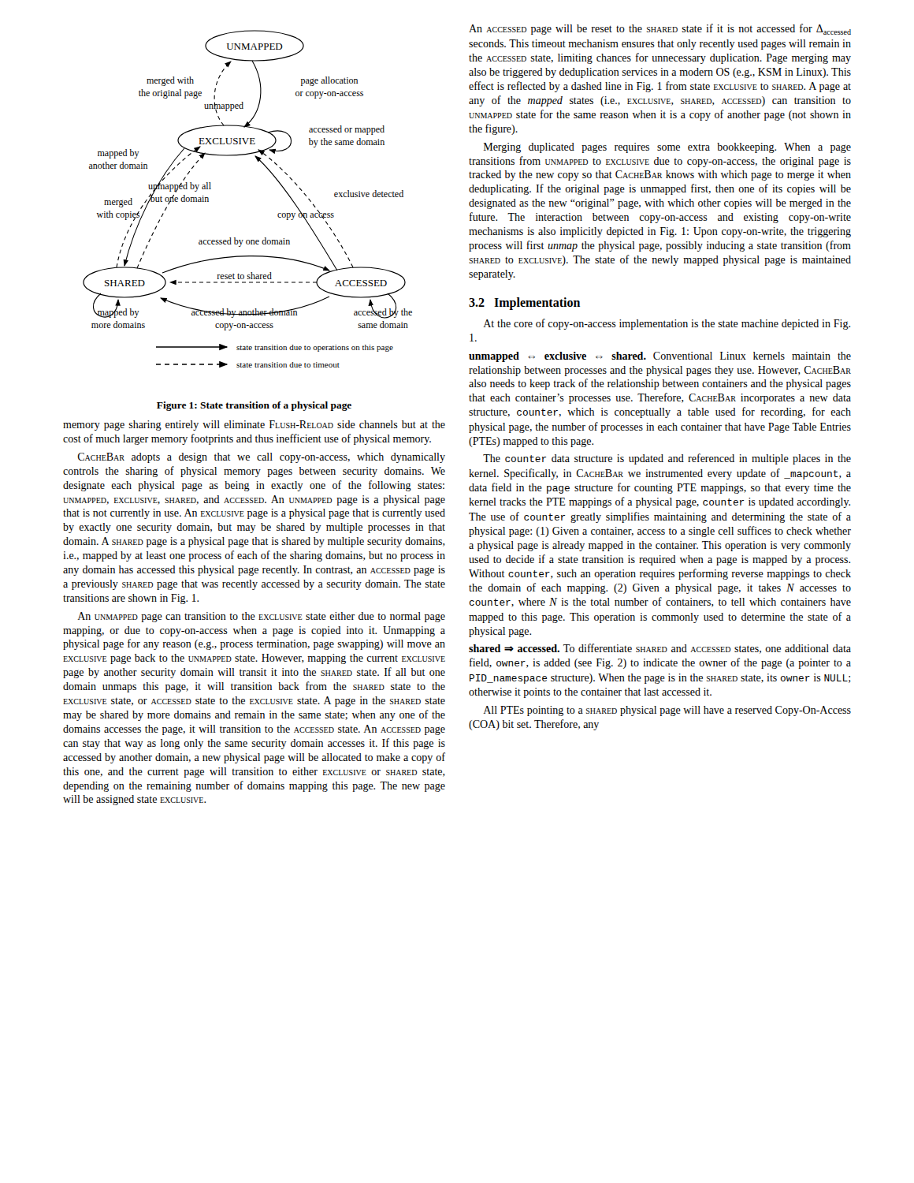UNMAPPED EXCLUSIVE SHARED ACCESSED merged with the original page unmapped page allocation or copy-on-access accessed or mapped by the same domain mapped by another domain unmapped by all but one domain merged with copies exclusive detected copy on access accessed by one domain reset to shared accessed by another domain copy-on-access mapped by more domains accessed by the same domain state transition due to operations on this page state transition due to timeout
Figure 1: State transition of a physical page
memory page sharing entirely will eliminate Flush-Reload side channels but at the cost of much larger memory footprints and thus inefficient use of physical memory.
CacheBar adopts a design that we call copy-on-access, which dynamically controls the sharing of physical memory pages between security domains. We designate each physical page as being in exactly one of the following states: unmapped, exclusive, shared, and accessed. An unmapped page is a physical page that is not currently in use. An exclusive page is a physical page that is currently used by exactly one security domain, but may be shared by multiple processes in that domain. A shared page is a physical page that is shared by multiple security domains, i.e., mapped by at least one process of each of the sharing domains, but no process in any domain has accessed this physical page recently. In contrast, an accessed page is a previously shared page that was recently accessed by a security domain. The state transitions are shown in Fig. 1.
An unmapped page can transition to the exclusive state either due to normal page mapping, or due to copy-on-access when a page is copied into it. Unmapping a physical page for any reason (e.g., process termination, page swapping) will move an exclusive page back to the unmapped state. However, mapping the current exclusive page by another security domain will transit it into the shared state. If all but one domain unmaps this page, it will transition back from the shared state to the exclusive state, or accessed state to the exclusive state. A page in the shared state may be shared by more domains and remain in the same state; when any one of the domains accesses the page, it will transition to the accessed state. An accessed page can stay that way as long only the same security domain accesses it. If this page is accessed by another domain, a new physical page will be allocated to make a copy of this one, and the current page will transition to either exclusive or shared state, depending on the remaining number of domains mapping this page. The new page will be assigned state exclusive.
An accessed page will be reset to the shared state if it is not accessed for Δaccessed seconds. This timeout mechanism ensures that only recently used pages will remain in the accessed state, limiting chances for unnecessary duplication. Page merging may also be triggered by deduplication services in a modern OS (e.g., KSM in Linux). This effect is reflected by a dashed line in Fig. 1 from state exclusive to shared. A page at any of the mapped states (i.e., exclusive, shared, accessed) can transition to unmapped state for the same reason when it is a copy of another page (not shown in the figure).
Merging duplicated pages requires some extra bookkeeping. When a page transitions from unmapped to exclusive due to copy-on-access, the original page is tracked by the new copy so that CacheBar knows with which page to merge it when deduplicating. If the original page is unmapped first, then one of its copies will be designated as the new “original” page, with which other copies will be merged in the future. The interaction between copy-on-access and existing copy-on-write mechanisms is also implicitly depicted in Fig. 1: Upon copy-on-write, the triggering process will first unmap the physical page, possibly inducing a state transition (from shared to exclusive). The state of the newly mapped physical page is maintained separately.
3.2 Implementation
At the core of copy-on-access implementation is the state machine depicted in Fig. 1.
unmapped ⇔ exclusive ⇔ shared. Conventional Linux kernels maintain the relationship between processes and the physical pages they use. However, CacheBar also needs to keep track of the relationship between containers and the physical pages that each container’s processes use. Therefore, CacheBar incorporates a new data structure, counter, which is conceptually a table used for recording, for each physical page, the number of processes in each container that have Page Table Entries (PTEs) mapped to this page.
The counter data structure is updated and referenced in multiple places in the kernel. Specifically, in CacheBar we instrumented every update of _mapcount, a data field in the page structure for counting PTE mappings, so that every time the kernel tracks the PTE mappings of a physical page, counter is updated accordingly. The use of counter greatly simplifies maintaining and determining the state of a physical page: (1) Given a container, access to a single cell suffices to check whether a physical page is already mapped in the container. This operation is very commonly used to decide if a state transition is required when a page is mapped by a process. Without counter, such an operation requires performing reverse mappings to check the domain of each mapping. (2) Given a physical page, it takes N accesses to counter, where N is the total number of containers, to tell which containers have mapped to this page. This operation is commonly used to determine the state of a physical page.
shared ⇒ accessed. To differentiate shared and accessed states, one additional data field, owner, is added (see Fig. 2) to indicate the owner of the page (a pointer to a PID_namespace structure). When the page is in the shared state, its owner is NULL; otherwise it points to the container that last accessed it.
All PTEs pointing to a shared physical page will have a reserved Copy-On-Access (COA) bit set. Therefore, any